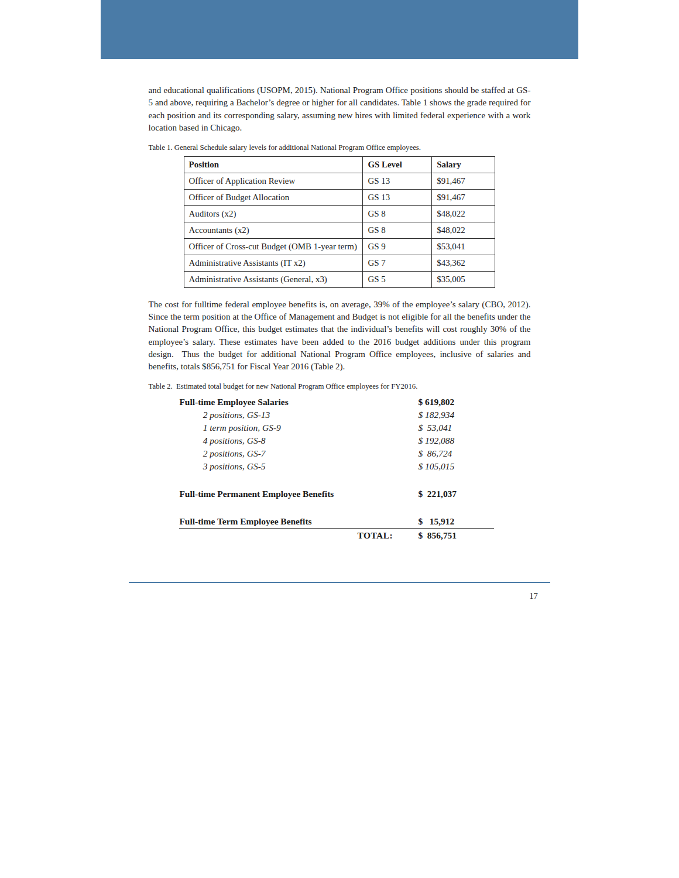and educational qualifications (USOPM, 2015). National Program Office positions should be staffed at GS-5 and above, requiring a Bachelor’s degree or higher for all candidates. Table 1 shows the grade required for each position and its corresponding salary, assuming new hires with limited federal experience with a work location based in Chicago.
Table 1. General Schedule salary levels for additional National Program Office employees.
| Position | GS Level | Salary |
| --- | --- | --- |
| Officer of Application Review | GS 13 | $91,467 |
| Officer of Budget Allocation | GS 13 | $91,467 |
| Auditors (x2) | GS 8 | $48,022 |
| Accountants (x2) | GS 8 | $48,022 |
| Officer of Cross-cut Budget (OMB 1-year term) | GS 9 | $53,041 |
| Administrative Assistants (IT x2) | GS 7 | $43,362 |
| Administrative Assistants (General, x3) | GS 5 | $35,005 |
The cost for fulltime federal employee benefits is, on average, 39% of the employee’s salary (CBO, 2012). Since the term position at the Office of Management and Budget is not eligible for all the benefits under the National Program Office, this budget estimates that the individual’s benefits will cost roughly 30% of the employee’s salary. These estimates have been added to the 2016 budget additions under this program design. Thus the budget for additional National Program Office employees, inclusive of salaries and benefits, totals $856,751 for Fiscal Year 2016 (Table 2).
Table 2. Estimated total budget for new National Program Office employees for FY2016.
| Full-time Employee Salaries | $ 619,802 |
| 2 positions, GS-13 | $ 182,934 |
| 1 term position, GS-9 | $ 53,041 |
| 4 positions, GS-8 | $ 192,088 |
| 2 positions, GS-7 | $ 86,724 |
| 3 positions, GS-5 | $ 105,015 |
| Full-time Permanent Employee Benefits | $ 221,037 |
| Full-time Term Employee Benefits | $ 15,912 |
| TOTAL: | $ 856,751 |
17